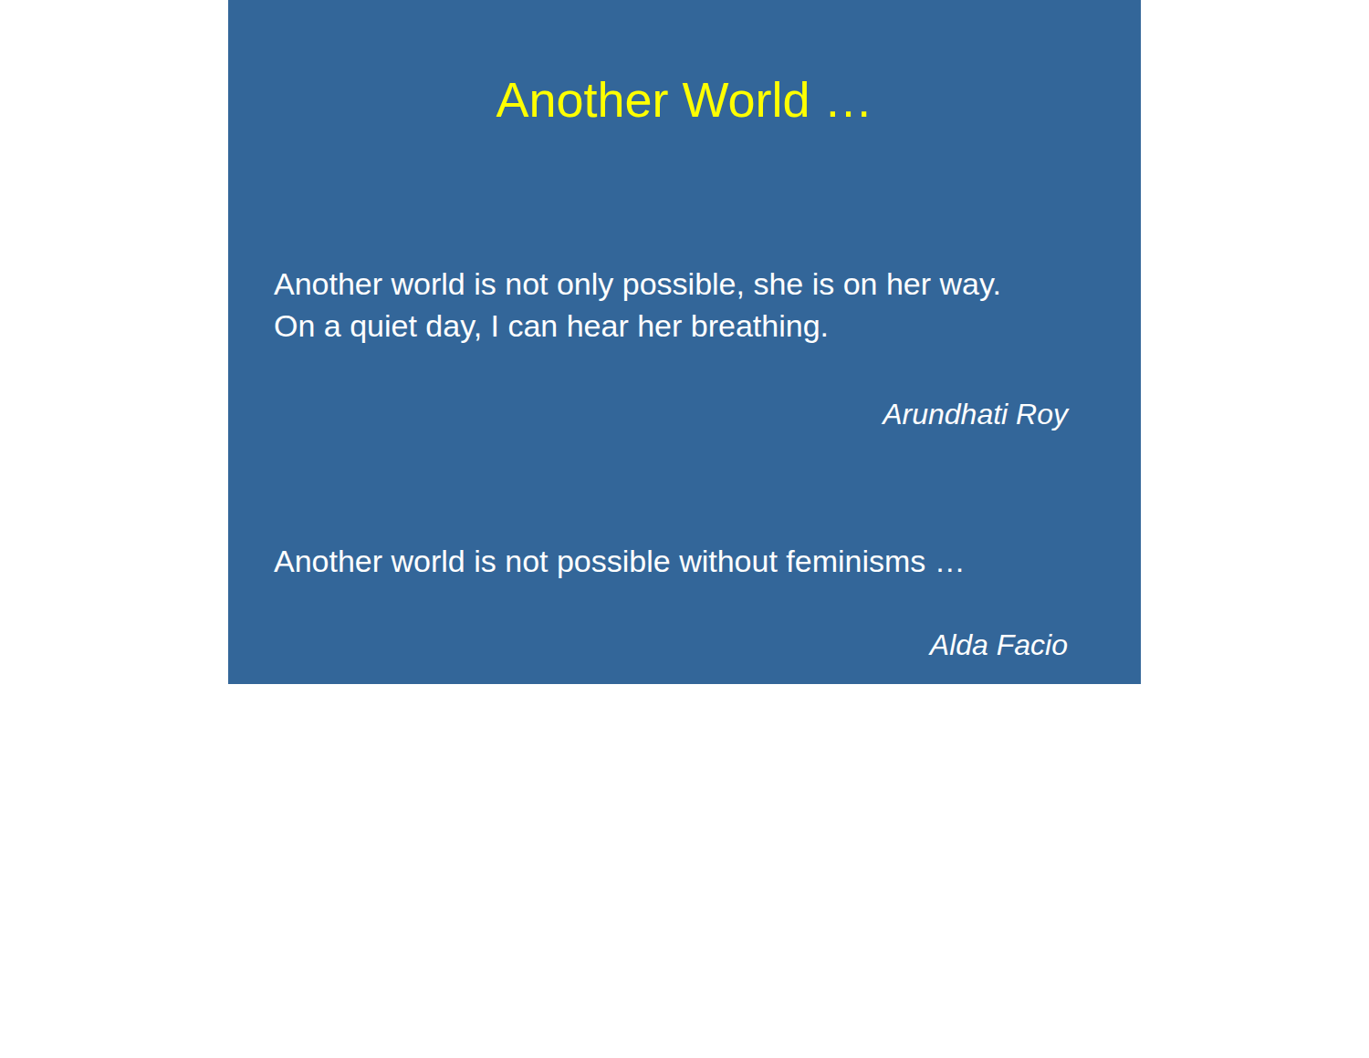Another World …
Another world is not only possible, she is on her way.
On a quiet day, I can hear her breathing.
Arundhati Roy
Another world is not possible without feminisms …
Alda Facio